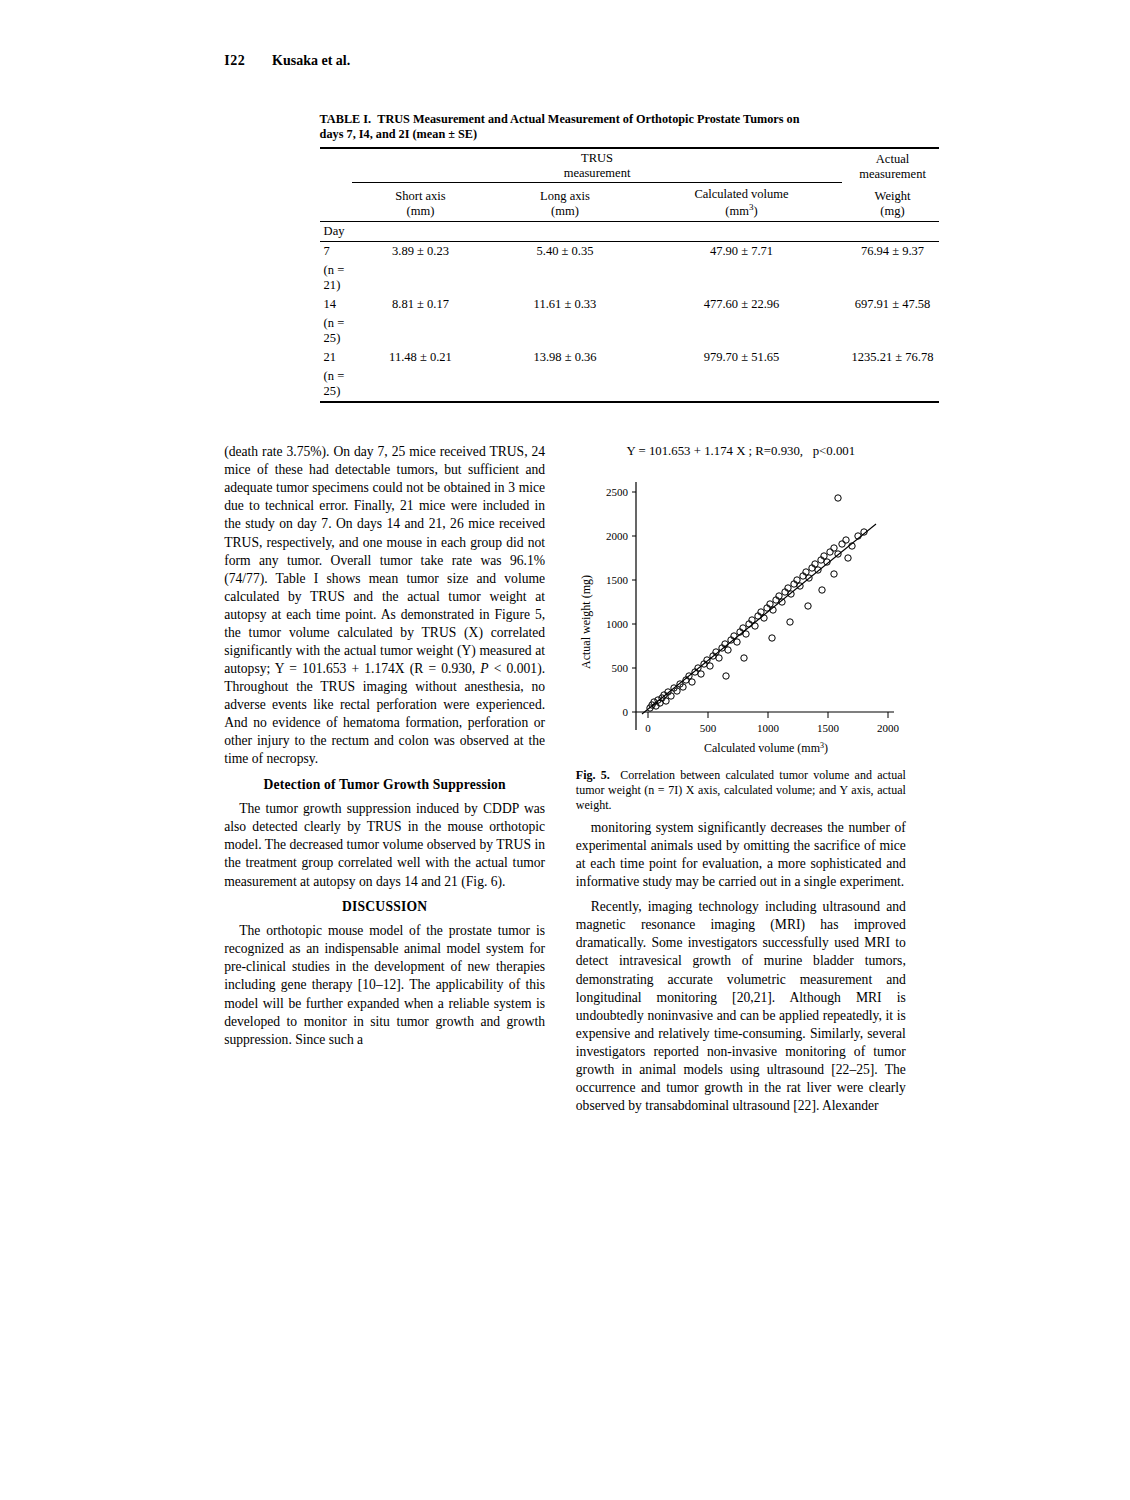I22 Kusaka et al.
TABLE I. TRUS Measurement and Actual Measurement of Orthotopic Prostate Tumors on days 7, I4, and 2I (mean ± SE)
| | TRUS measurement | Actual measurement |
| | Short axis (mm) | Long axis (mm) | Calculated volume (mm 3 ) | Weight (mg) |
| Day | | | | |
| 7 | 3.89 ± 0.23 | 5.40 ± 0.35 | 47.90 ± 7.71 | 76.94 ± 9.37 |
| (n = 21) | | | | |
| 14 | 8.81 ± 0.17 | 11.61 ± 0.33 | 477.60 ± 22.96 | 697.91 ± 47.58 |
| (n = 25) | | | | |
| 21 | 11.48 ± 0.21 | 13.98 ± 0.36 | 979.70 ± 51.65 | 1235.21 ± 76.78 |
| (n = 25) | | | | |
(death rate 3.75%). On day 7, 25 mice received TRUS, 24 mice of these had detectable tumors, but sufficient and adequate tumor specimens could not be obtained in 3 mice due to technical error. Finally, 21 mice were included in the study on day 7. On days 14 and 21, 26 mice received TRUS, respectively, and one mouse in each group did not form any tumor. Overall tumor take rate was 96.1% (74/77). Table I shows mean tumor size and volume calculated by TRUS and the actual tumor weight at autopsy at each time point. As demonstrated in Figure 5, the tumor volume calculated by TRUS (X) correlated significantly with the actual tumor weight (Y) measured at autopsy; Y = 101.653 + 1.174X (R = 0.930, P < 0.001). Throughout the TRUS imaging without anesthesia, no adverse events like rectal perforation were experienced. And no evidence of hematoma formation, perforation or other injury to the rectum and colon was observed at the time of necropsy.
Detection of Tumor Growth Suppression
The tumor growth suppression induced by CDDP was also detected clearly by TRUS in the mouse orthotopic model. The decreased tumor volume observed by TRUS in the treatment group correlated well with the actual tumor measurement at autopsy on days 14 and 21 (Fig. 6).
DISCUSSION
The orthotopic mouse model of the prostate tumor is recognized as an indispensable animal model system for pre-clinical studies in the development of new therapies including gene therapy [10–12]. The applicability of this model will be further expanded when a reliable system is developed to monitor in situ tumor growth and growth suppression. Since such a
Y = 101.653 + 1.174 X ; R=0.930, p<0.001
Actual weight (mg) 2500 2000 1500 1000 500 0 0 500 1000 1500 2000 Calculated volume (mm3)
Fig. 5. Correlation between calculated tumor volume and actual tumor weight (n = 7I) X axis, calculated volume; and Y axis, actual weight.
monitoring system significantly decreases the number of experimental animals used by omitting the sacrifice of mice at each time point for evaluation, a more sophisticated and informative study may be carried out in a single experiment.
Recently, imaging technology including ultrasound and magnetic resonance imaging (MRI) has improved dramatically. Some investigators successfully used MRI to detect intravesical growth of murine bladder tumors, demonstrating accurate volumetric measurement and longitudinal monitoring [20,21]. Although MRI is undoubtedly noninvasive and can be applied repeatedly, it is expensive and relatively time-consuming. Similarly, several investigators reported non-invasive monitoring of tumor growth in animal models using ultrasound [22–25]. The occurrence and tumor growth in the rat liver were clearly observed by transabdominal ultrasound [22]. Alexander